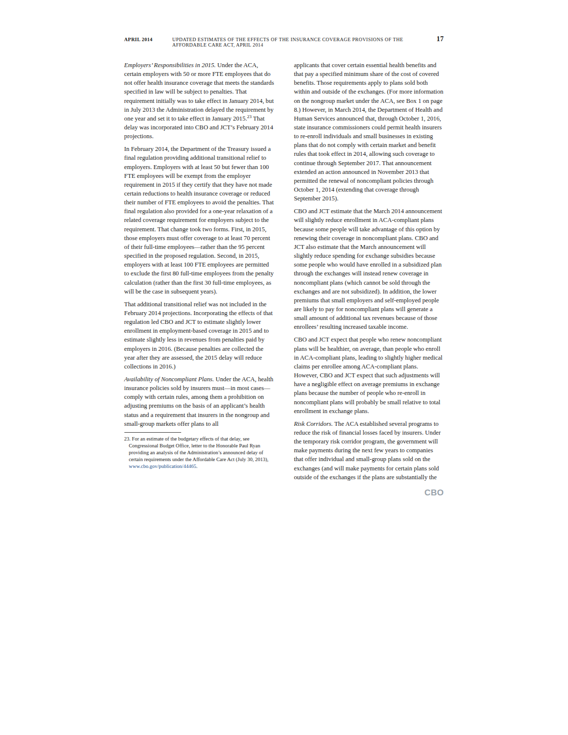April 2014 Updated Estimates of the Effects of the Insurance Coverage Provisions of the Affordable Care Act, April 2014 17
Employers’ Responsibilities in 2015. Under the ACA, certain employers with 50 or more FTE employees that do not offer health insurance coverage that meets the standards specified in law will be subject to penalties. That requirement initially was to take effect in January 2014, but in July 2013 the Administration delayed the requirement by one year and set it to take effect in January 2015.23 That delay was incorporated into CBO and JCT’s February 2014 projections.
In February 2014, the Department of the Treasury issued a final regulation providing additional transitional relief to employers. Employers with at least 50 but fewer than 100 FTE employees will be exempt from the employer requirement in 2015 if they certify that they have not made certain reductions to health insurance coverage or reduced their number of FTE employees to avoid the penalties. That final regulation also provided for a one-year relaxation of a related coverage requirement for employers subject to the requirement. That change took two forms. First, in 2015, those employers must offer coverage to at least 70 percent of their full-time employees—rather than the 95 percent specified in the proposed regulation. Second, in 2015, employers with at least 100 FTE employees are permitted to exclude the first 80 full-time employees from the penalty calculation (rather than the first 30 full-time employees, as will be the case in subsequent years).
That additional transitional relief was not included in the February 2014 projections. Incorporating the effects of that regulation led CBO and JCT to estimate slightly lower enrollment in employment-based coverage in 2015 and to estimate slightly less in revenues from penalties paid by employers in 2016. (Because penalties are collected the year after they are assessed, the 2015 delay will reduce collections in 2016.)
Availability of Noncompliant Plans. Under the ACA, health insurance policies sold by insurers must—in most cases—comply with certain rules, among them a prohibition on adjusting premiums on the basis of an applicant’s health status and a requirement that insurers in the nongroup and small-group markets offer plans to all
23. For an estimate of the budgetary effects of that delay, see Congressional Budget Office, letter to the Honorable Paul Ryan providing an analysis of the Administration’s announced delay of certain requirements under the Affordable Care Act (July 30, 2013), www.cbo.gov/publication/44465.
applicants that cover certain essential health benefits and that pay a specified minimum share of the cost of covered benefits. Those requirements apply to plans sold both within and outside of the exchanges. (For more information on the nongroup market under the ACA, see Box 1 on page 8.) However, in March 2014, the Department of Health and Human Services announced that, through October 1, 2016, state insurance commissioners could permit health insurers to re-enroll individuals and small businesses in existing plans that do not comply with certain market and benefit rules that took effect in 2014, allowing such coverage to continue through September 2017. That announcement extended an action announced in November 2013 that permitted the renewal of noncompliant policies through October 1, 2014 (extending that coverage through September 2015).
CBO and JCT estimate that the March 2014 announcement will slightly reduce enrollment in ACA-compliant plans because some people will take advantage of this option by renewing their coverage in noncompliant plans. CBO and JCT also estimate that the March announcement will slightly reduce spending for exchange subsidies because some people who would have enrolled in a subsidized plan through the exchanges will instead renew coverage in noncompliant plans (which cannot be sold through the exchanges and are not subsidized). In addition, the lower premiums that small employers and self-employed people are likely to pay for noncompliant plans will generate a small amount of additional tax revenues because of those enrollees’ resulting increased taxable income.
CBO and JCT expect that people who renew noncompliant plans will be healthier, on average, than people who enroll in ACA-compliant plans, leading to slightly higher medical claims per enrollee among ACA-compliant plans. However, CBO and JCT expect that such adjustments will have a negligible effect on average premiums in exchange plans because the number of people who re-enroll in noncompliant plans will probably be small relative to total enrollment in exchange plans.
Risk Corridors. The ACA established several programs to reduce the risk of financial losses faced by insurers. Under the temporary risk corridor program, the government will make payments during the next few years to companies that offer individual and small-group plans sold on the exchanges (and will make payments for certain plans sold outside of the exchanges if the plans are substantially the
CBO